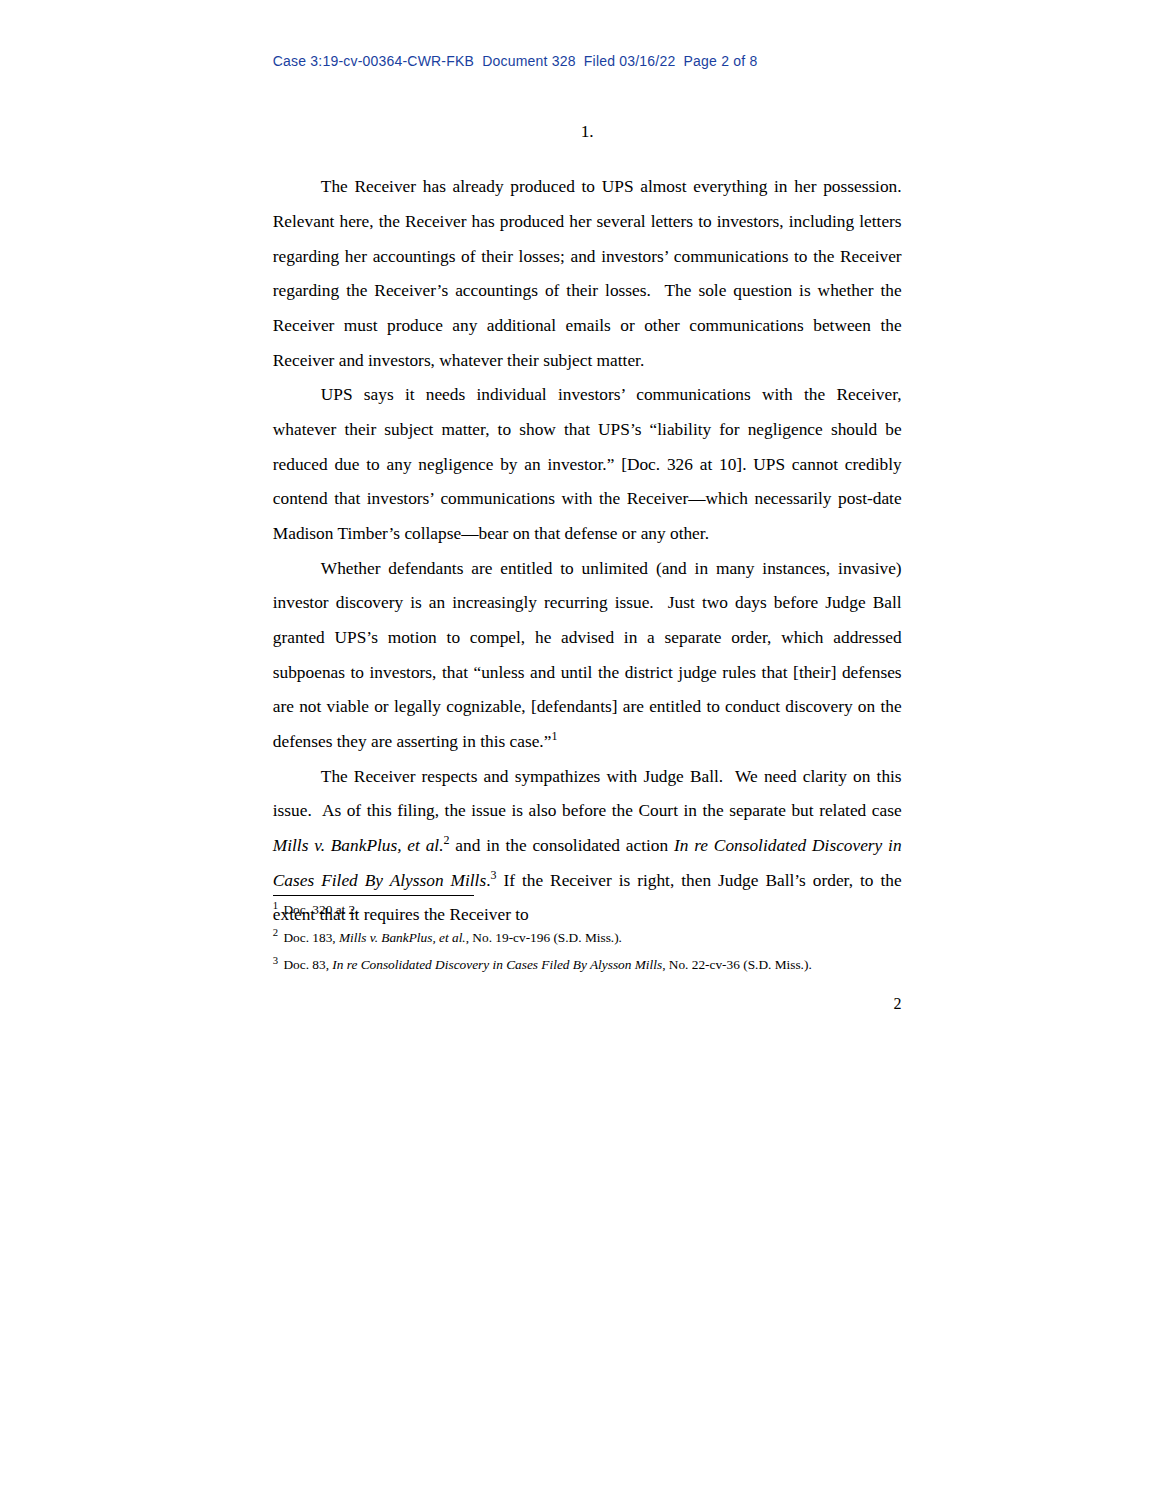Case 3:19-cv-00364-CWR-FKB Document 328 Filed 03/16/22 Page 2 of 8
1.
The Receiver has already produced to UPS almost everything in her possession. Relevant here, the Receiver has produced her several letters to investors, including letters regarding her accountings of their losses; and investors’ communications to the Receiver regarding the Receiver’s accountings of their losses. The sole question is whether the Receiver must produce any additional emails or other communications between the Receiver and investors, whatever their subject matter.
UPS says it needs individual investors’ communications with the Receiver, whatever their subject matter, to show that UPS’s “liability for negligence should be reduced due to any negligence by an investor.” [Doc. 326 at 10]. UPS cannot credibly contend that investors’ communications with the Receiver—which necessarily post-date Madison Timber’s collapse—bear on that defense or any other.
Whether defendants are entitled to unlimited (and in many instances, invasive) investor discovery is an increasingly recurring issue. Just two days before Judge Ball granted UPS’s motion to compel, he advised in a separate order, which addressed subpoenas to investors, that “unless and until the district judge rules that [their] defenses are not viable or legally cognizable, [defendants] are entitled to conduct discovery on the defenses they are asserting in this case.”1
The Receiver respects and sympathizes with Judge Ball. We need clarity on this issue. As of this filing, the issue is also before the Court in the separate but related case Mills v. BankPlus, et al.2 and in the consolidated action In re Consolidated Discovery in Cases Filed By Alysson Mills.3 If the Receiver is right, then Judge Ball’s order, to the extent that it requires the Receiver to
1 Doc. 320 at 2.
2 Doc. 183, Mills v. BankPlus, et al., No. 19-cv-196 (S.D. Miss.).
3 Doc. 83, In re Consolidated Discovery in Cases Filed By Alysson Mills, No. 22-cv-36 (S.D. Miss.).
2